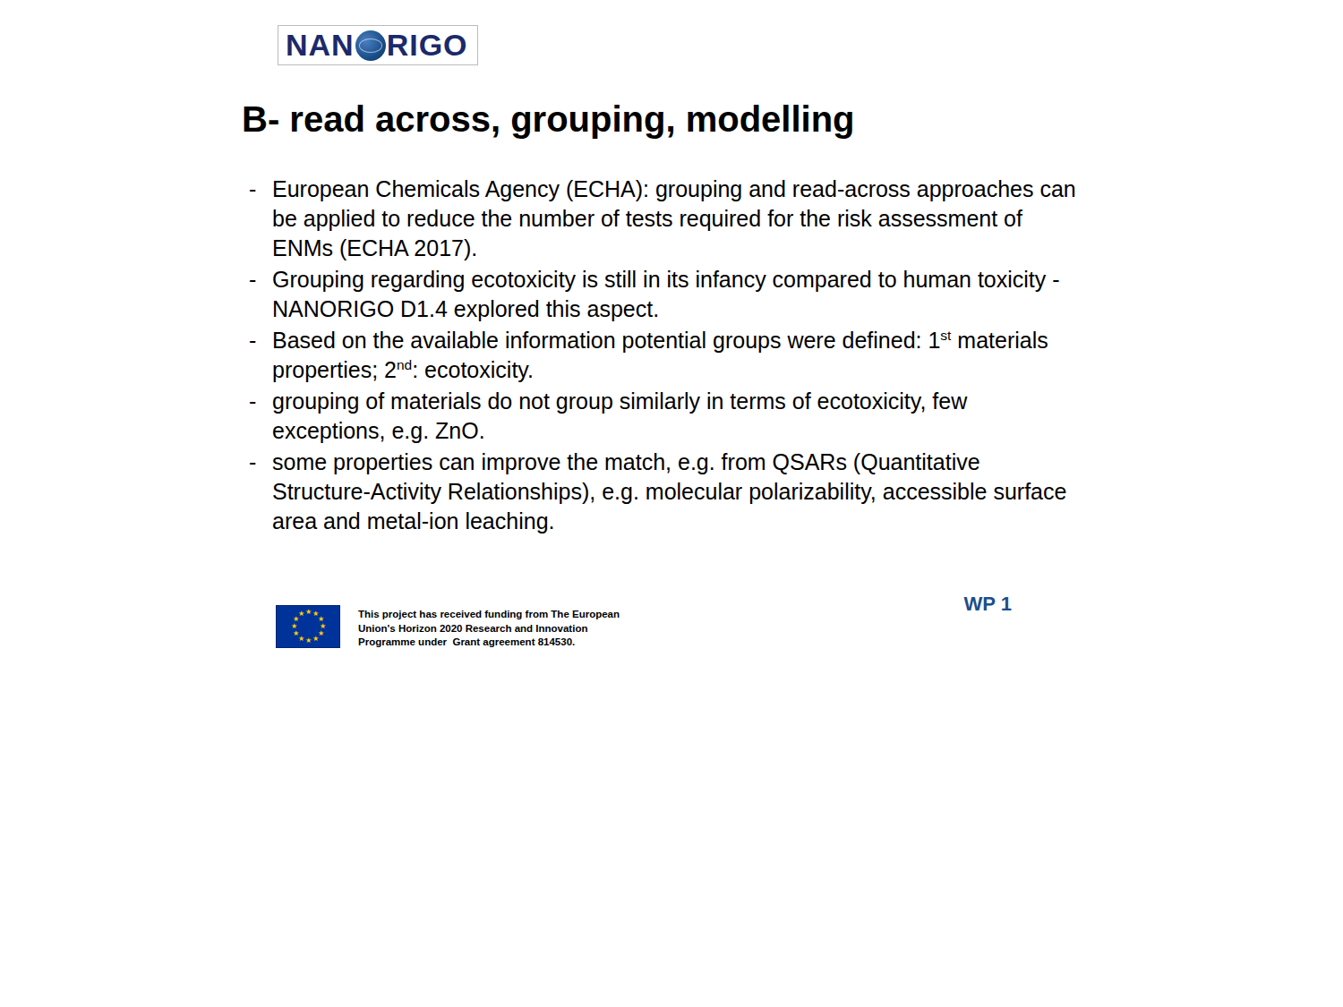NAN RIGO
B- read across, grouping, modelling
European Chemicals Agency (ECHA): grouping and read-across approaches can be applied to reduce the number of tests required for the risk assessment of ENMs (ECHA 2017).
Grouping regarding ecotoxicity is still in its infancy compared to human toxicity - NANORIGO D1.4 explored this aspect.
Based on the available information potential groups were defined: 1st materials properties; 2nd: ecotoxicity.
grouping of materials do not group similarly in terms of ecotoxicity, few exceptions, e.g. ZnO.
some properties can improve the match, e.g. from QSARs (Quantitative Structure-Activity Relationships), e.g. molecular polarizability, accessible surface area and metal-ion leaching.
★ ★ ★ ★ ★ ★ ★ ★ ★ ★ ★ ★
This project has received funding from The European
Union's Horizon 2020 Research and Innovation
Programme under Grant agreement 814530.
WP 1